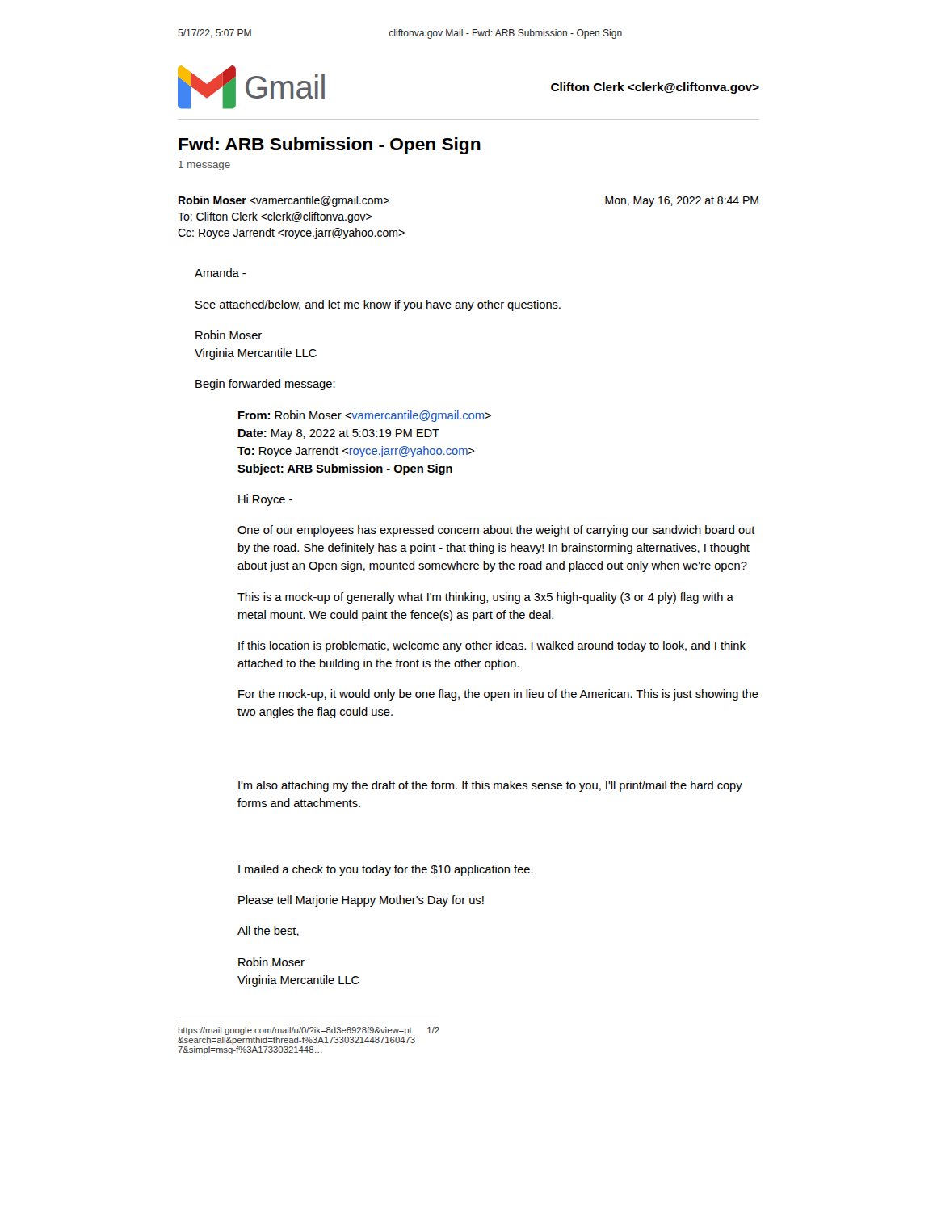5/17/22, 5:07 PM
cliftonva.gov Mail - Fwd: ARB Submission - Open Sign
Gmail
Clifton Clerk <clerk@cliftonva.gov>
Fwd: ARB Submission - Open Sign
1 message
Robin Moser <vamercantile@gmail.com>
To: Clifton Clerk <clerk@cliftonva.gov>
Cc: Royce Jarrendt <royce.jarr@yahoo.com>
Mon, May 16, 2022 at 8:44 PM
Amanda -
See attached/below, and let me know if you have any other questions.
Robin Moser
Virginia Mercantile LLC
Begin forwarded message:
From: Robin Moser <vamercantile@gmail.com>
Date: May 8, 2022 at 5:03:19 PM EDT
To: Royce Jarrendt <royce.jarr@yahoo.com>
Subject: ARB Submission - Open Sign
Hi Royce -
One of our employees has expressed concern about the weight of carrying our sandwich board out by the road. She definitely has a point - that thing is heavy! In brainstorming alternatives, I thought about just an Open sign, mounted somewhere by the road and placed out only when we're open?
This is a mock-up of generally what I'm thinking, using a 3x5 high-quality (3 or 4 ply) flag with a metal mount. We could paint the fence(s) as part of the deal.
If this location is problematic, welcome any other ideas. I walked around today to look, and I think attached to the building in the front is the other option.
For the mock-up, it would only be one flag, the open in lieu of the American. This is just showing the two angles the flag could use.
I'm also attaching my the draft of the form. If this makes sense to you, I'll print/mail the hard copy forms and attachments.
I mailed a check to you today for the $10 application fee.
Please tell Marjorie Happy Mother's Day for us!
All the best,
Robin Moser
Virginia Mercantile LLC
https://mail.google.com/mail/u/0/?ik=8d3e8928f9&view=pt&search=all&permthid=thread-f%3A1733032144871604737&simpl=msg-f%3A17330321448… 1/2